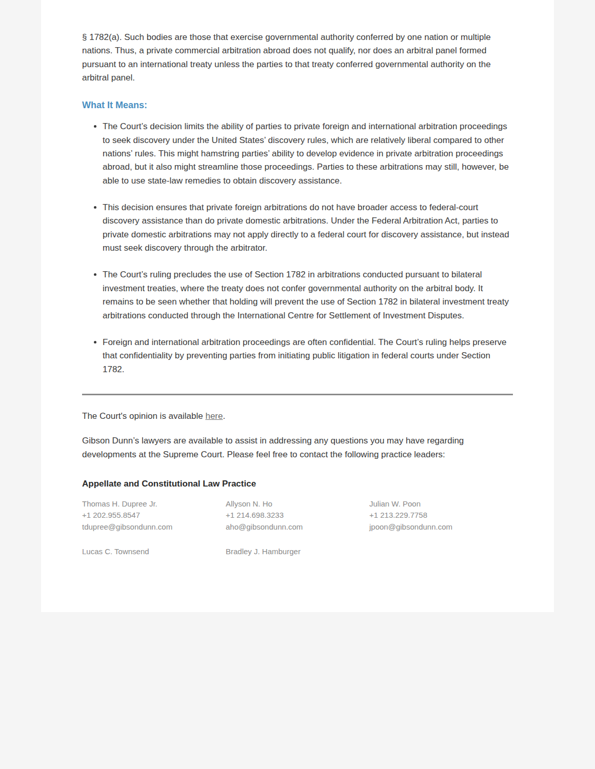§ 1782(a). Such bodies are those that exercise governmental authority conferred by one nation or multiple nations. Thus, a private commercial arbitration abroad does not qualify, nor does an arbitral panel formed pursuant to an international treaty unless the parties to that treaty conferred governmental authority on the arbitral panel.
What It Means:
The Court’s decision limits the ability of parties to private foreign and international arbitration proceedings to seek discovery under the United States’ discovery rules, which are relatively liberal compared to other nations’ rules. This might hamstring parties’ ability to develop evidence in private arbitration proceedings abroad, but it also might streamline those proceedings. Parties to these arbitrations may still, however, be able to use state-law remedies to obtain discovery assistance.
This decision ensures that private foreign arbitrations do not have broader access to federal-court discovery assistance than do private domestic arbitrations. Under the Federal Arbitration Act, parties to private domestic arbitrations may not apply directly to a federal court for discovery assistance, but instead must seek discovery through the arbitrator.
The Court’s ruling precludes the use of Section 1782 in arbitrations conducted pursuant to bilateral investment treaties, where the treaty does not confer governmental authority on the arbitral body. It remains to be seen whether that holding will prevent the use of Section 1782 in bilateral investment treaty arbitrations conducted through the International Centre for Settlement of Investment Disputes.
Foreign and international arbitration proceedings are often confidential. The Court’s ruling helps preserve that confidentiality by preventing parties from initiating public litigation in federal courts under Section 1782.
The Court's opinion is available here.
Gibson Dunn’s lawyers are available to assist in addressing any questions you may have regarding developments at the Supreme Court. Please feel free to contact the following practice leaders:
Appellate and Constitutional Law Practice
| Thomas H. Dupree Jr. +1 202.955.8547 tdupree@gibsondunn.com | Allyson N. Ho +1 214.698.3233 aho@gibsondunn.com | Julian W. Poon +1 213.229.7758 jpoon@gibsondunn.com |
| Lucas C. Townsend | Bradley J. Hamburger | |